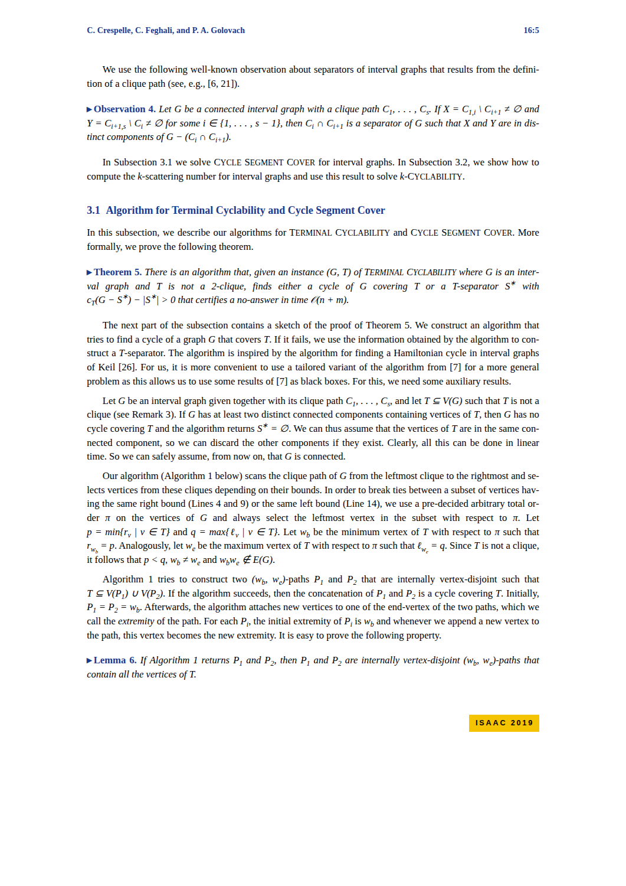C. Crespelle, C. Feghali, and P. A. Golovach 16:5
We use the following well-known observation about separators of interval graphs that results from the definition of a clique path (see, e.g., [6, 21]).
▸Observation 4. Let G be a connected interval graph with a clique path C1, . . . , Cs. If X = C1,i \ Ci+1 ≠ ∅ and Y = Ci+1,s \ Ci ≠ ∅ for some i ∈ {1, . . . , s − 1}, then Ci ∩ Ci+1 is a separator of G such that X and Y are in distinct components of G − (Ci ∩ Ci+1).
In Subsection 3.1 we solve CYCLE SEGMENT COVER for interval graphs. In Subsection 3.2, we show how to compute the k-scattering number for interval graphs and use this result to solve k-CYCLABILITY.
3.1 Algorithm for Terminal Cyclability and Cycle Segment Cover
In this subsection, we describe our algorithms for TERMINAL CYCLABILITY and CYCLE SEGMENT COVER. More formally, we prove the following theorem.
▸Theorem 5. There is an algorithm that, given an instance (G, T) of TERMINAL CYCLABILITY where G is an interval graph and T is not a 2-clique, finds either a cycle of G covering T or a T-separator S∗ with cT(G − S∗) − |S∗| > 0 that certifies a no-answer in time 𝒪(n + m).
The next part of the subsection contains a sketch of the proof of Theorem 5. We construct an algorithm that tries to find a cycle of a graph G that covers T. If it fails, we use the information obtained by the algorithm to construct a T-separator. The algorithm is inspired by the algorithm for finding a Hamiltonian cycle in interval graphs of Keil [26]. For us, it is more convenient to use a tailored variant of the algorithm from [7] for a more general problem as this allows us to use some results of [7] as black boxes. For this, we need some auxiliary results.
Let G be an interval graph given together with its clique path C1, . . . , Cs, and let T ⊆ V(G) such that T is not a clique (see Remark 3). If G has at least two distinct connected components containing vertices of T, then G has no cycle covering T and the algorithm returns S∗ = ∅. We can thus assume that the vertices of T are in the same connected component, so we can discard the other components if they exist. Clearly, all this can be done in linear time. So we can safely assume, from now on, that G is connected.
Our algorithm (Algorithm 1 below) scans the clique path of G from the leftmost clique to the rightmost and selects vertices from these cliques depending on their bounds. In order to break ties between a subset of vertices having the same right bound (Lines 4 and 9) or the same left bound (Line 14), we use a pre-decided arbitrary total order π on the vertices of G and always select the leftmost vertex in the subset with respect to π. Let p = min{rv | v ∈ T} and q = max{ℓv | v ∈ T}. Let wb be the minimum vertex of T with respect to π such that rwb = p. Analogously, let we be the maximum vertex of T with respect to π such that ℓwe = q. Since T is not a clique, it follows that p < q, wb ≠ we and wbwe ∉ E(G).
Algorithm 1 tries to construct two (wb, we)-paths P1 and P2 that are internally vertex-disjoint such that T ⊆ V(P1) ∪ V(P2). If the algorithm succeeds, then the concatenation of P1 and P2 is a cycle covering T. Initially, P1 = P2 = wb. Afterwards, the algorithm attaches new vertices to one of the end-vertex of the two paths, which we call the extremity of the path. For each Pi, the initial extremity of Pi is wb and whenever we append a new vertex to the path, this vertex becomes the new extremity. It is easy to prove the following property.
▸Lemma 6. If Algorithm 1 returns P1 and P2, then P1 and P2 are internally vertex-disjoint (wb, we)-paths that contain all the vertices of T.
ISAAC 2019